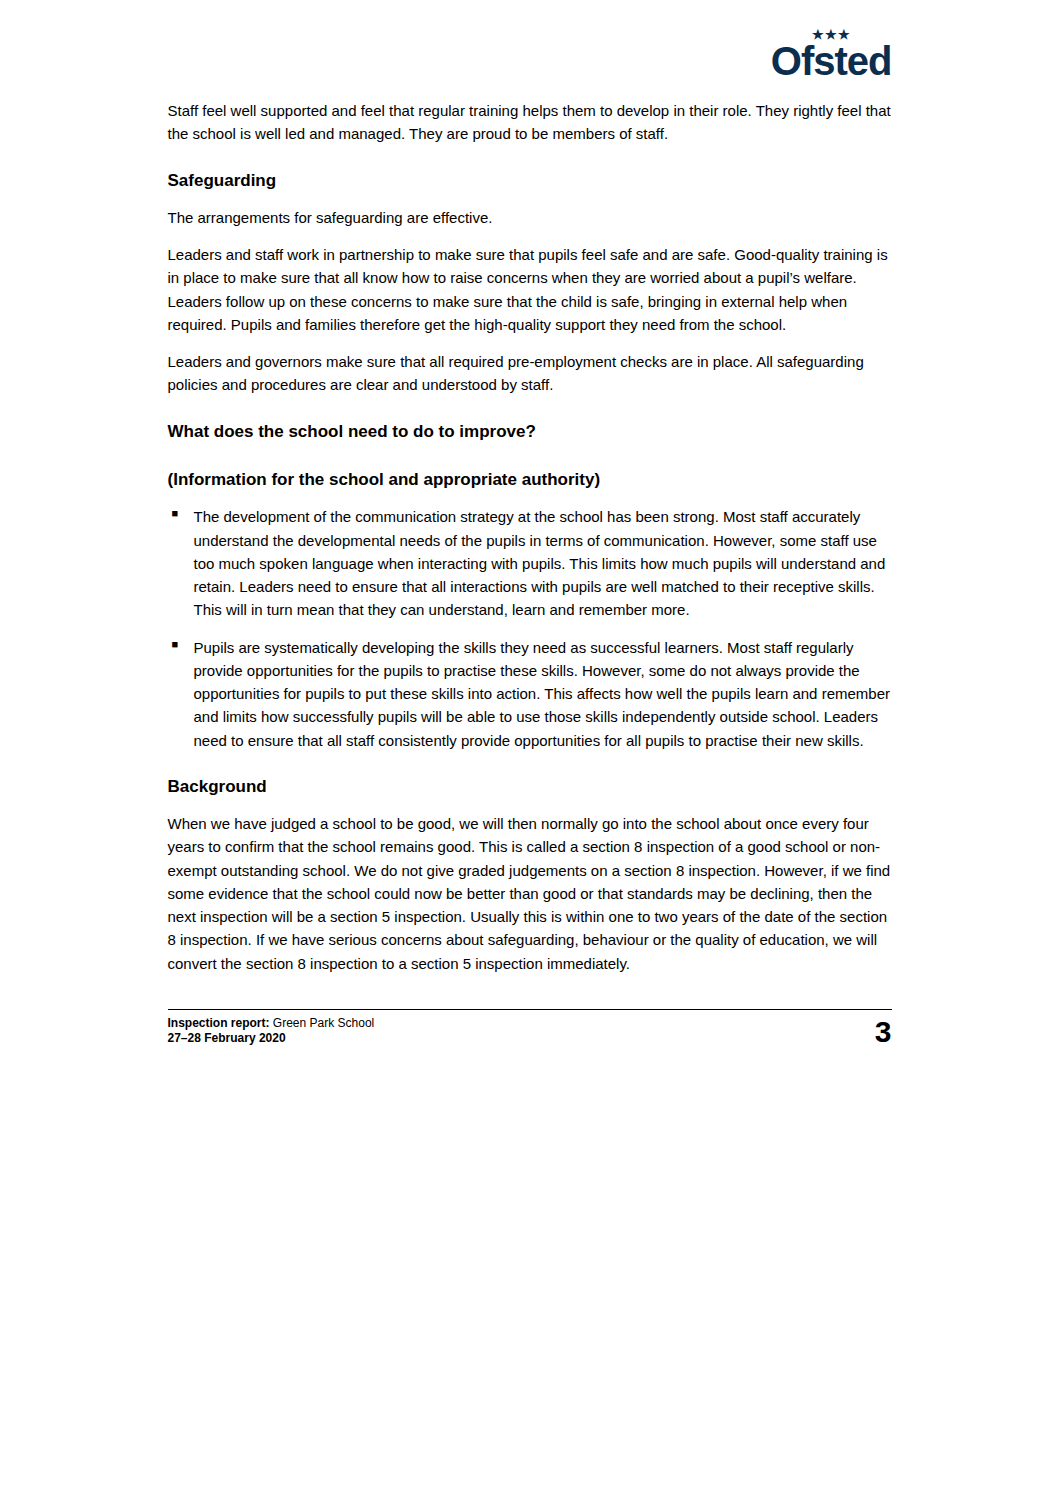★★★
Ofsted
Staff feel well supported and feel that regular training helps them to develop in their role. They rightly feel that the school is well led and managed. They are proud to be members of staff.
Safeguarding
The arrangements for safeguarding are effective.
Leaders and staff work in partnership to make sure that pupils feel safe and are safe. Good-quality training is in place to make sure that all know how to raise concerns when they are worried about a pupil’s welfare. Leaders follow up on these concerns to make sure that the child is safe, bringing in external help when required. Pupils and families therefore get the high-quality support they need from the school.
Leaders and governors make sure that all required pre-employment checks are in place. All safeguarding policies and procedures are clear and understood by staff.
What does the school need to do to improve?
(Information for the school and appropriate authority)
The development of the communication strategy at the school has been strong. Most staff accurately understand the developmental needs of the pupils in terms of communication. However, some staff use too much spoken language when interacting with pupils. This limits how much pupils will understand and retain. Leaders need to ensure that all interactions with pupils are well matched to their receptive skills. This will in turn mean that they can understand, learn and remember more.
Pupils are systematically developing the skills they need as successful learners. Most staff regularly provide opportunities for the pupils to practise these skills. However, some do not always provide the opportunities for pupils to put these skills into action. This affects how well the pupils learn and remember and limits how successfully pupils will be able to use those skills independently outside school. Leaders need to ensure that all staff consistently provide opportunities for all pupils to practise their new skills.
Background
When we have judged a school to be good, we will then normally go into the school about once every four years to confirm that the school remains good. This is called a section 8 inspection of a good school or non-exempt outstanding school. We do not give graded judgements on a section 8 inspection. However, if we find some evidence that the school could now be better than good or that standards may be declining, then the next inspection will be a section 5 inspection. Usually this is within one to two years of the date of the section 8 inspection. If we have serious concerns about safeguarding, behaviour or the quality of education, we will convert the section 8 inspection to a section 5 inspection immediately.
Inspection report: Green Park School
27–28 February 2020
3